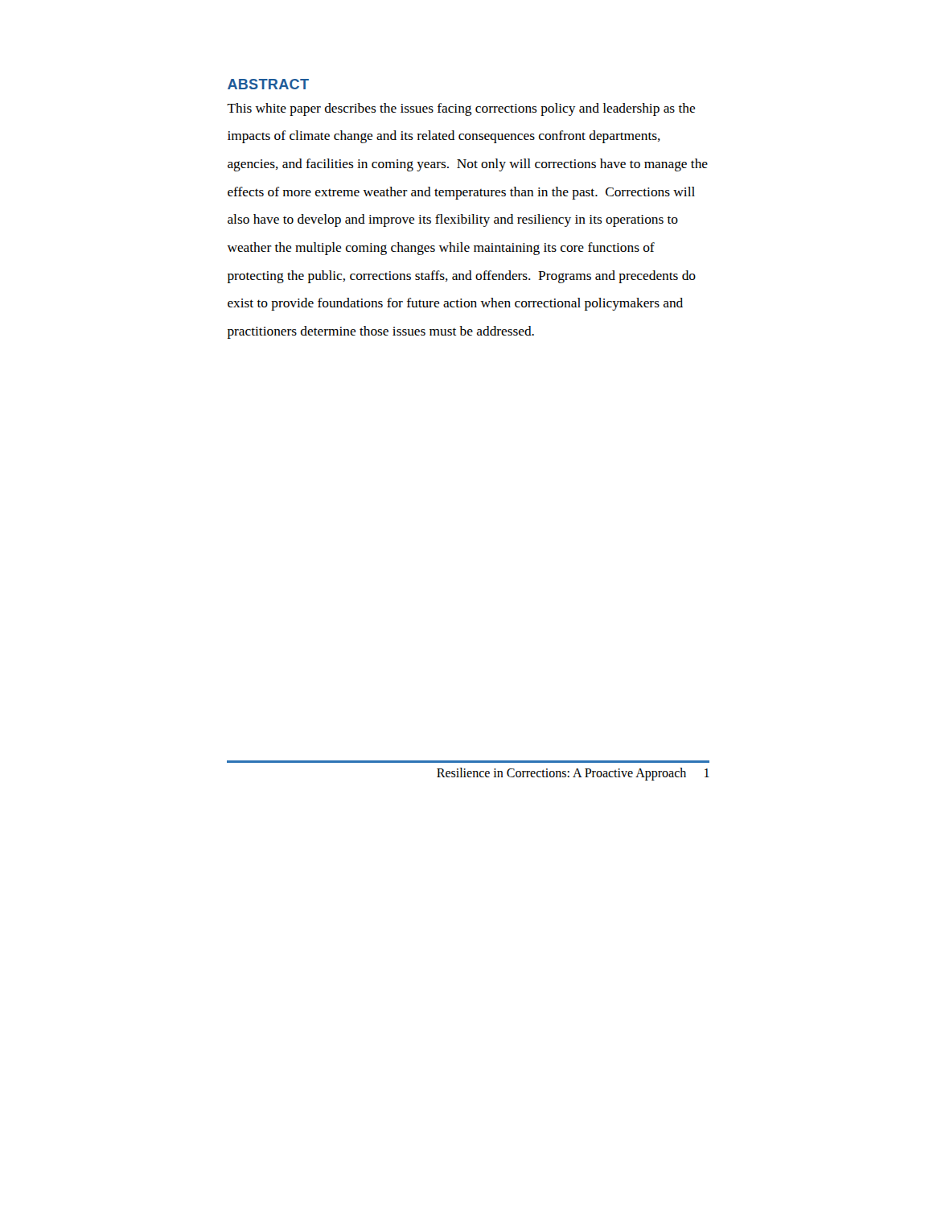ABSTRACT
This white paper describes the issues facing corrections policy and leadership as the impacts of climate change and its related consequences confront departments, agencies, and facilities in coming years. Not only will corrections have to manage the effects of more extreme weather and temperatures than in the past. Corrections will also have to develop and improve its flexibility and resiliency in its operations to weather the multiple coming changes while maintaining its core functions of protecting the public, corrections staffs, and offenders. Programs and precedents do exist to provide foundations for future action when correctional policymakers and practitioners determine those issues must be addressed.
Resilience in Corrections: A Proactive Approach 1